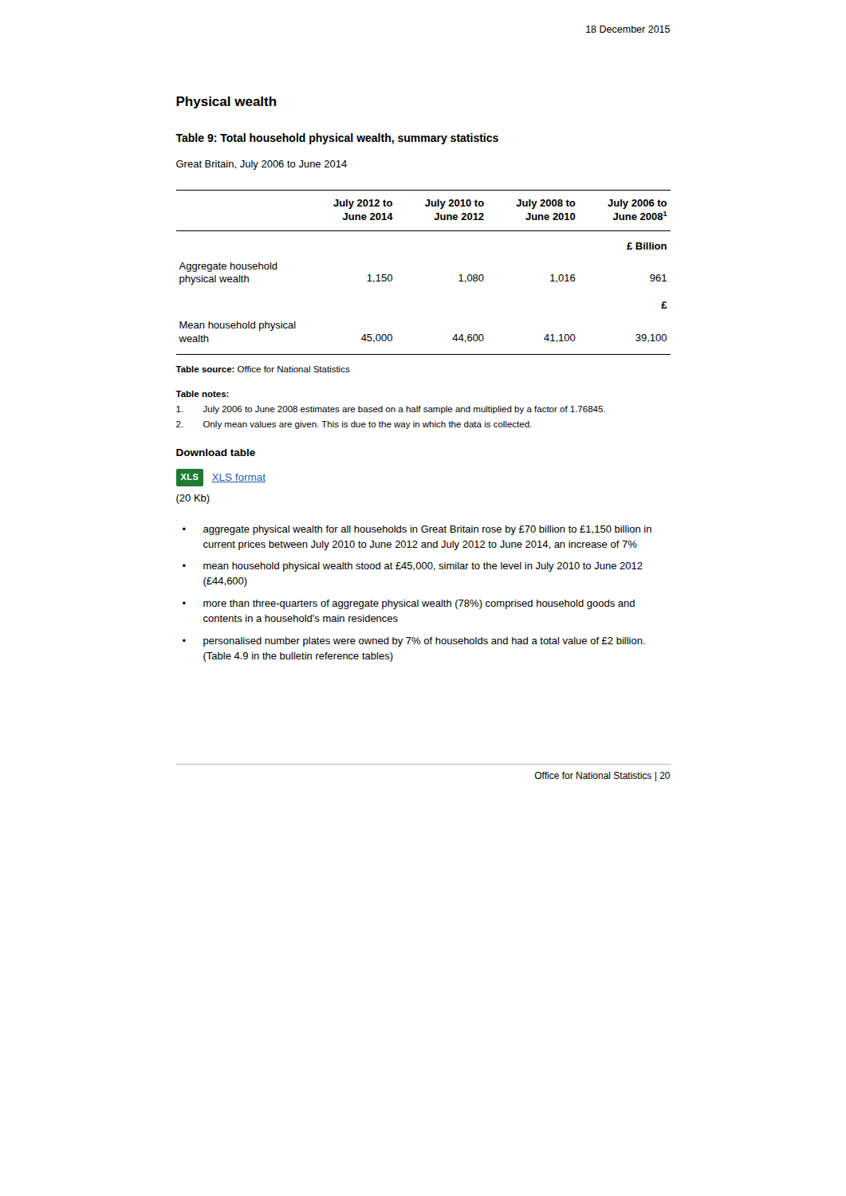18 December 2015
Physical wealth
Table 9: Total household physical wealth, summary statistics
Great Britain, July 2006 to June 2014
| | July 2012 to June 2014 | July 2010 to June 2012 | July 2008 to June 2010 | July 2006 to June 2008 1 |
| --- | --- | --- | --- | --- |
| | | | | £ Billion |
| Aggregate household physical wealth | 1,150 | 1,080 | 1,016 | 961 |
| | | | | £ |
| Mean household physical wealth | 45,000 | 44,600 | 41,100 | 39,100 |
Table source: Office for National Statistics
Table notes:
1. July 2006 to June 2008 estimates are based on a half sample and multiplied by a factor of 1.76845.
2. Only mean values are given. This is due to the way in which the data is collected.
Download table
XLS XLS format
(20 Kb)
aggregate physical wealth for all households in Great Britain rose by £70 billion to £1,150 billion in current prices between July 2010 to June 2012 and July 2012 to June 2014, an increase of 7%
mean household physical wealth stood at £45,000, similar to the level in July 2010 to June 2012 (£44,600)
more than three-quarters of aggregate physical wealth (78%) comprised household goods and contents in a household's main residences
personalised number plates were owned by 7% of households and had a total value of £2 billion. (Table 4.9 in the bulletin reference tables)
Office for National Statistics | 20